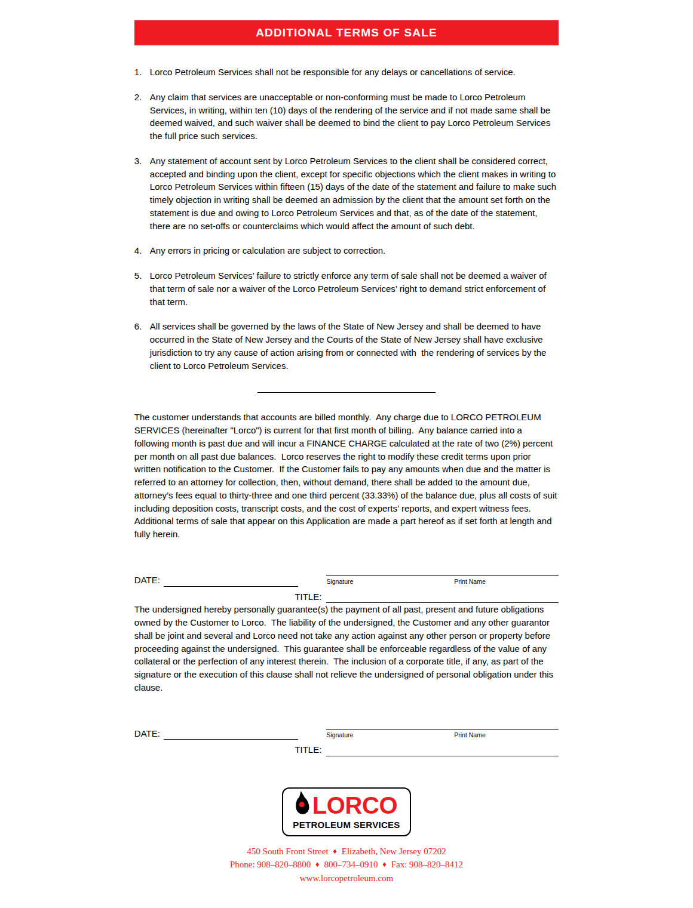ADDITIONAL TERMS OF SALE
1. Lorco Petroleum Services shall not be responsible for any delays or cancellations of service.
2. Any claim that services are unacceptable or non-conforming must be made to Lorco Petroleum Services, in writing, within ten (10) days of the rendering of the service and if not made same shall be deemed waived, and such waiver shall be deemed to bind the client to pay Lorco Petroleum Services the full price such services.
3. Any statement of account sent by Lorco Petroleum Services to the client shall be considered correct, accepted and binding upon the client, except for specific objections which the client makes in writing to Lorco Petroleum Services within fifteen (15) days of the date of the statement and failure to make such timely objection in writing shall be deemed an admission by the client that the amount set forth on the statement is due and owing to Lorco Petroleum Services and that, as of the date of the statement, there are no set-offs or counterclaims which would affect the amount of such debt.
4. Any errors in pricing or calculation are subject to correction.
5. Lorco Petroleum Services’ failure to strictly enforce any term of sale shall not be deemed a waiver of that term of sale nor a waiver of the Lorco Petroleum Services’ right to demand strict enforcement of that term.
6. All services shall be governed by the laws of the State of New Jersey and shall be deemed to have occurred in the State of New Jersey and the Courts of the State of New Jersey shall have exclusive jurisdiction to try any cause of action arising from or connected with the rendering of services by the client to Lorco Petroleum Services.
The customer understands that accounts are billed monthly. Any charge due to LORCO PETROLEUM SERVICES (hereinafter "Lorco") is current for that first month of billing. Any balance carried into a following month is past due and will incur a FINANCE CHARGE calculated at the rate of two (2%) percent per month on all past due balances. Lorco reserves the right to modify these credit terms upon prior written notification to the Customer. If the Customer fails to pay any amounts when due and the matter is referred to an attorney for collection, then, without demand, there shall be added to the amount due, attorney’s fees equal to thirty-three and one third percent (33.33%) of the balance due, plus all costs of suit including deposition costs, transcript costs, and the cost of experts’ reports, and expert witness fees. Additional terms of sale that appear on this Application are made a part hereof as if set forth at length and fully herein.
DATE:
Signature Print Name
TITLE:
The undersigned hereby personally guarantee(s) the payment of all past, present and future obligations owned by the Customer to Lorco. The liability of the undersigned, the Customer and any other guarantor shall be joint and several and Lorco need not take any action against any other person or property before proceeding against the undersigned. This guarantee shall be enforceable regardless of the value of any collateral or the perfection of any interest therein. The inclusion of a corporate title, if any, as part of the signature or the execution of this clause shall not relieve the undersigned of personal obligation under this clause.
DATE:
Signature Print Name
TITLE:
LORCO
PETROLEUM SERVICES
450 South Front Street ♦ Elizabeth, New Jersey 07202
Phone: 908–820–8800 ♦ 800–734–0910 ♦ Fax: 908–820–8412
www.lorcopetroleum.com